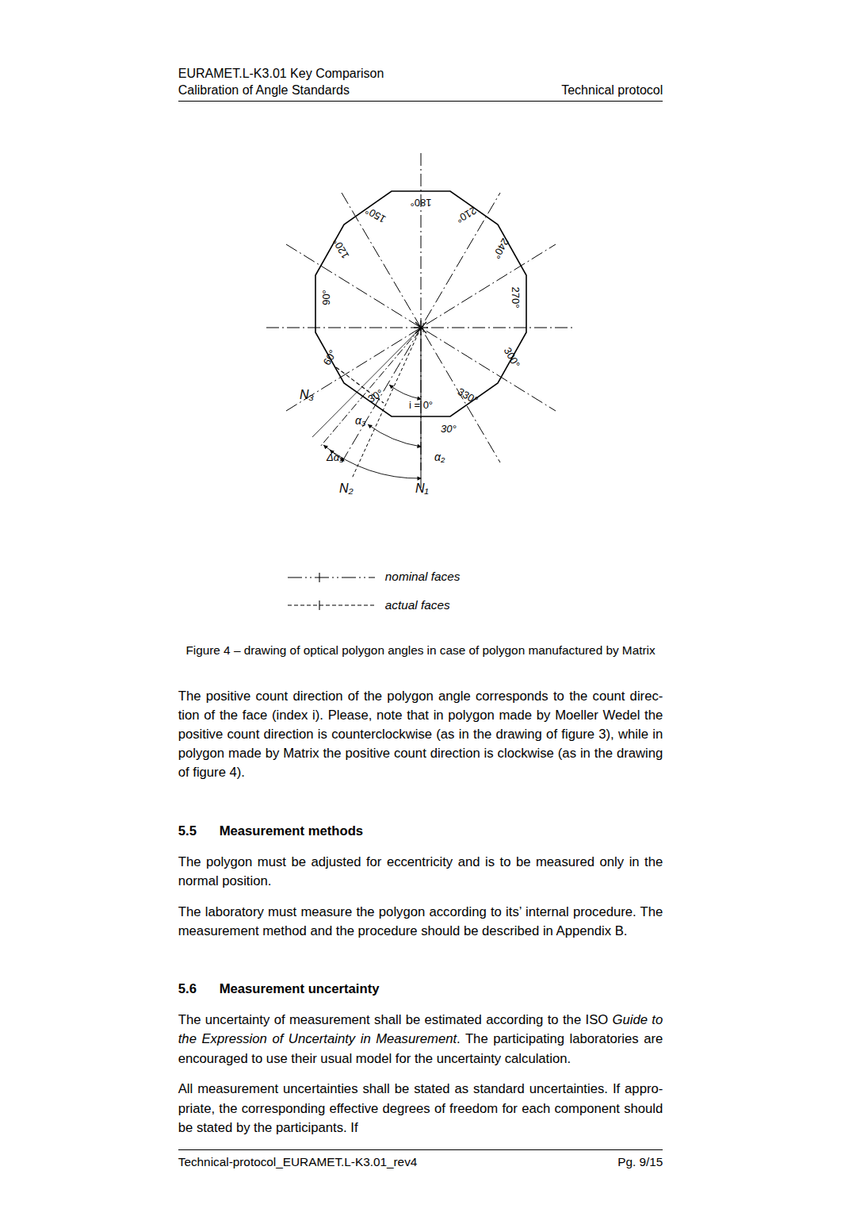EURAMET.L-K3.01 Key Comparison Calibration of Angle Standards Technical protocol
180° 150° 210° 120° 240° 90° 270° 60° 300° 30° 330° i = 0° 30° α₂ α₃ Δα₃ N₃ N₂ N₁
nominal faces
actual faces
Figure 4 – drawing of optical polygon angles in case of polygon manufactured by Matrix
The positive count direction of the polygon angle corresponds to the count direction of the face (index i). Please, note that in polygon made by Moeller Wedel the positive count direction is counterclockwise (as in the drawing of figure 3), while in polygon made by Matrix the positive count direction is clockwise (as in the drawing of figure 4).
5.5 Measurement methods
The polygon must be adjusted for eccentricity and is to be measured only in the normal position.
The laboratory must measure the polygon according to its’ internal procedure. The measurement method and the procedure should be described in Appendix B.
5.6 Measurement uncertainty
The uncertainty of measurement shall be estimated according to the ISO Guide to the Expression of Uncertainty in Measurement. The participating laboratories are encouraged to use their usual model for the uncertainty calculation.
All measurement uncertainties shall be stated as standard uncertainties. If appropriate, the corresponding effective degrees of freedom for each component should be stated by the participants. If
Technical-protocol_EURAMET.L-K3.01_rev4 Pg. 9/15